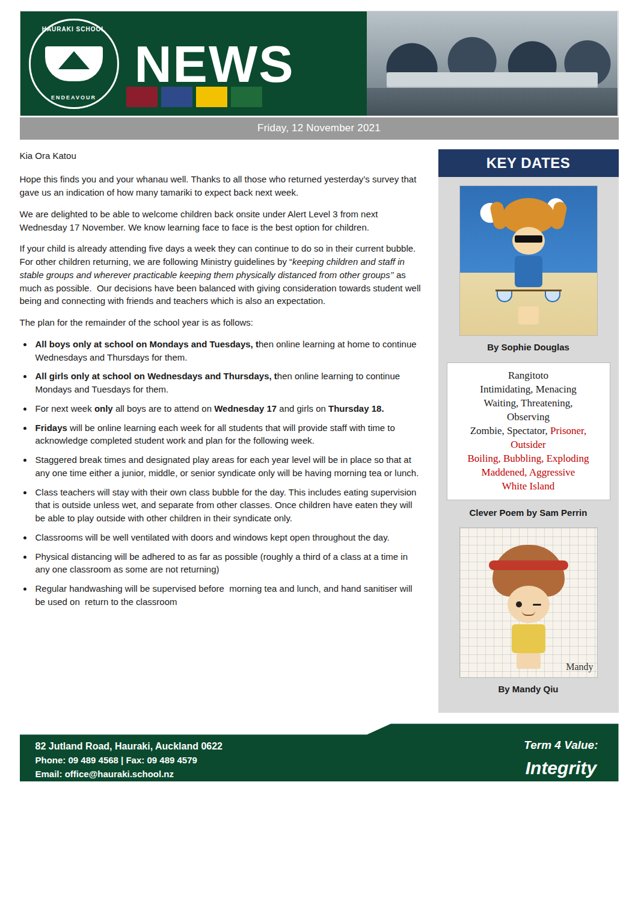Hauraki School
Endeavour
NEWS
Friday, 12 November 2021
Kia Ora Katou
Hope this finds you and your whanau well. Thanks to all those who returned yesterday’s survey that gave us an indication of how many tamariki to expect back next week.
We are delighted to be able to welcome children back onsite under Alert Level 3 from next Wednesday 17 November. We know learning face to face is the best option for children.
If your child is already attending five days a week they can continue to do so in their current bubble. For other children returning, we are following Ministry guidelines by “keeping children and staff in stable groups and wherever practicable keeping them physically distanced from other groups’’ as much as possible. Our decisions have been balanced with giving consideration towards student well being and connecting with friends and teachers which is also an expectation.
The plan for the remainder of the school year is as follows:
All boys only at school on Mondays and Tuesdays, then online learning at home to continue Wednesdays and Thursdays for them.
All girls only at school on Wednesdays and Thursdays, then online learning to continue Mondays and Tuesdays for them.
For next week only all boys are to attend on Wednesday 17 and girls on Thursday 18.
Fridays will be online learning each week for all students that will provide staff with time to acknowledge completed student work and plan for the following week.
Staggered break times and designated play areas for each year level will be in place so that at any one time either a junior, middle, or senior syndicate only will be having morning tea or lunch.
Class teachers will stay with their own class bubble for the day. This includes eating supervision that is outside unless wet, and separate from other classes. Once children have eaten they will be able to play outside with other children in their syndicate only.
Classrooms will be well ventilated with doors and windows kept open throughout the day.
Physical distancing will be adhered to as far as possible (roughly a third of a class at a time in any one classroom as some are not returning)
Regular handwashing will be supervised before morning tea and lunch, and hand sanitiser will be used on return to the classroom
KEY DATES
By Sophie Douglas
Rangitoto Intimidating, Menacing Waiting, Threatening, Observing Zombie, Spectator, Prisoner, Outsider Boiling, Bubbling, Exploding Maddened, Aggressive White Island
Clever Poem by Sam Perrin
Mandy
By Mandy Qiu
82 Jutland Road, Hauraki, Auckland 0622
Phone: 09 489 4568 | Fax: 09 489 4579
Email: office@hauraki.school.nz
Term 4 Value:
Integrity